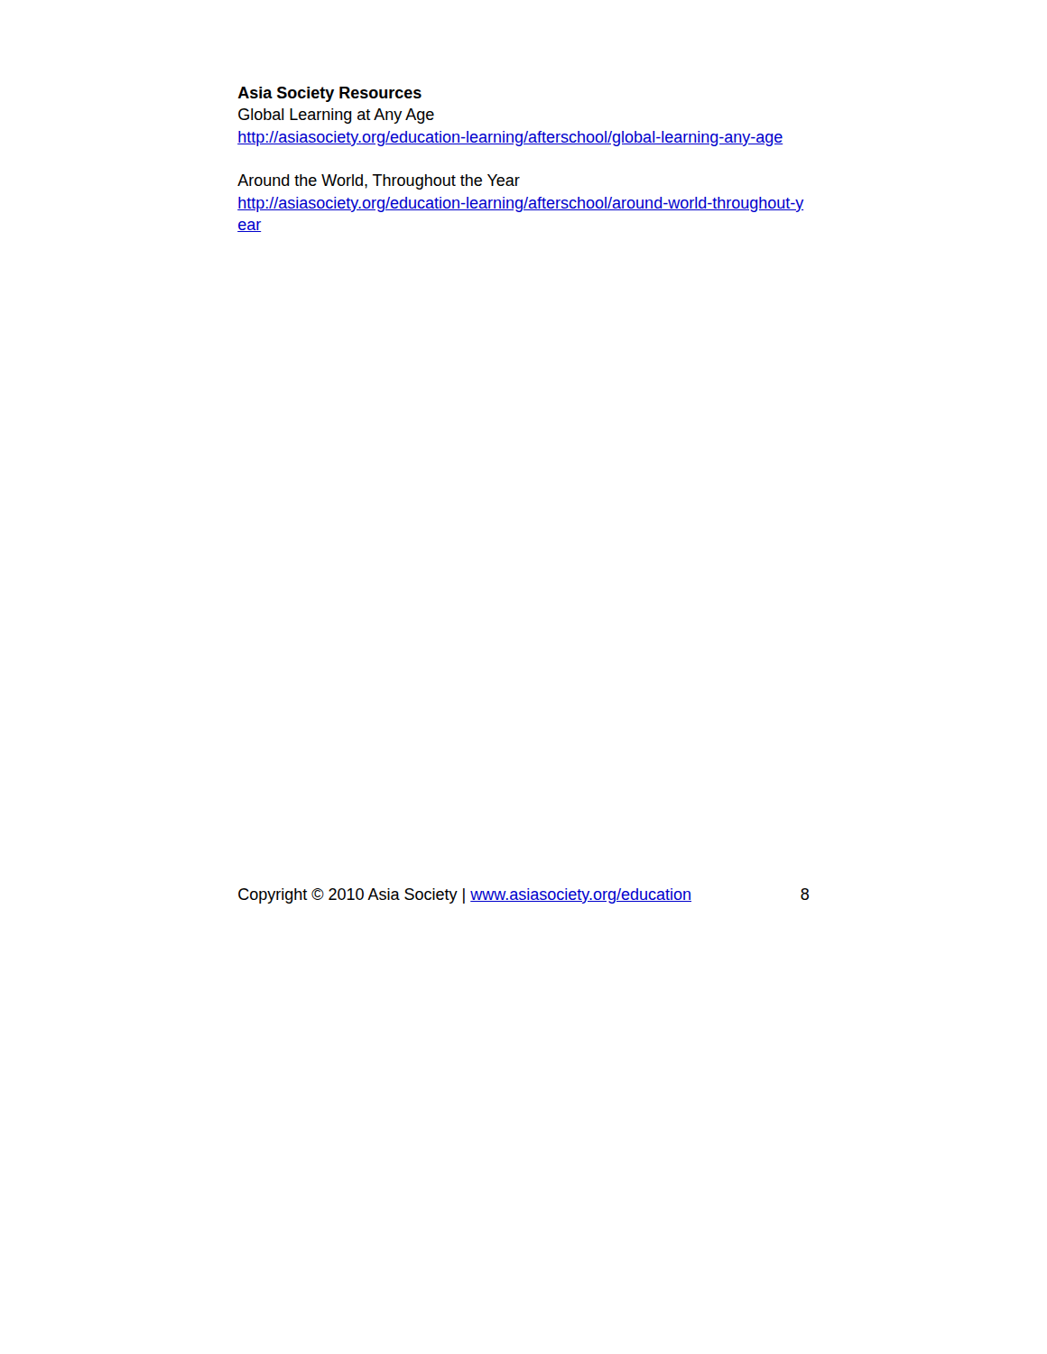Asia Society Resources
Global Learning at Any Age
http://asiasociety.org/education-learning/afterschool/global-learning-any-age
Around the World, Throughout the Year
http://asiasociety.org/education-learning/afterschool/around-world-throughout-year
Copyright © 2010 Asia Society | www.asiasociety.org/education 8